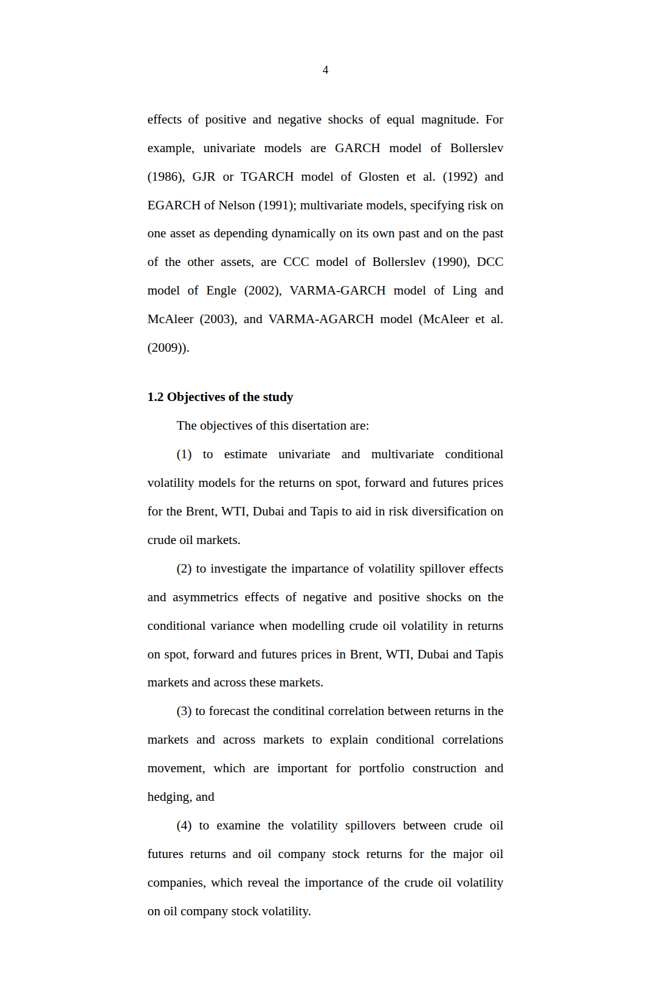4
effects of positive and negative shocks of equal magnitude. For example, univariate models are GARCH model of Bollerslev (1986), GJR or TGARCH model of Glosten et al. (1992) and EGARCH of Nelson (1991); multivariate models, specifying risk on one asset as depending dynamically on its own past and on the past of the other assets, are CCC model of Bollerslev (1990), DCC model of Engle (2002), VARMA-GARCH model of Ling and McAleer (2003), and VARMA-AGARCH model (McAleer et al. (2009)).
1.2 Objectives of the study
The objectives of this disertation are:
(1) to estimate univariate and multivariate conditional volatility models for the returns on spot, forward and futures prices for the Brent, WTI, Dubai and Tapis to aid in risk diversification on crude oil markets.
(2) to investigate the impartance of volatility spillover effects and asymmetrics effects of negative and positive shocks on the conditional variance when modelling crude oil volatility in returns on spot, forward and futures prices in Brent, WTI, Dubai and Tapis markets and across these markets.
(3) to forecast the conditinal correlation between returns in the markets and across markets to explain conditional correlations movement, which are important for portfolio construction and hedging, and
(4) to examine the volatility spillovers between crude oil futures returns and oil company stock returns for the major oil companies, which reveal the importance of the crude oil volatility on oil company stock volatility.